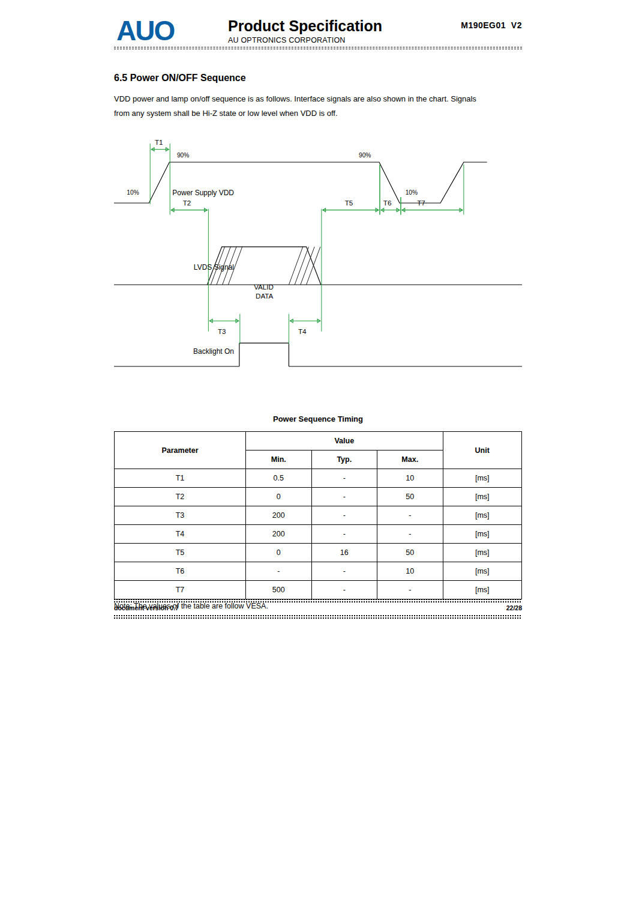AUO
Product Specification
AU OPTRONICS CORPORATION
M190EG01 V2
6.5 Power ON/OFF Sequence
VDD power and lamp on/off sequence is as follows. Interface signals are also shown in the chart. Signals
from any system shall be Hi-Z state or low level when VDD is off.
10% 90% 90% 10% T1 VALID DATA T2 T5 T6 T7 T3 T4
Power Supply VDD
LVDS Signal
Backlight On
Power Sequence Timing
| Parameter | Value | Unit |
| --- | --- | --- |
| Min. | Typ. | Max. |
| T1 | 0.5 | - | 10 | [ms] |
| T2 | 0 | - | 50 | [ms] |
| T3 | 200 | - | - | [ms] |
| T4 | 200 | - | - | [ms] |
| T5 | 0 | 16 | 50 | [ms] |
| T6 | - | - | 10 | [ms] |
| T7 | 500 | - | - | [ms] |
Note: The values of the table are follow VESA.
document version 0.7
22/28